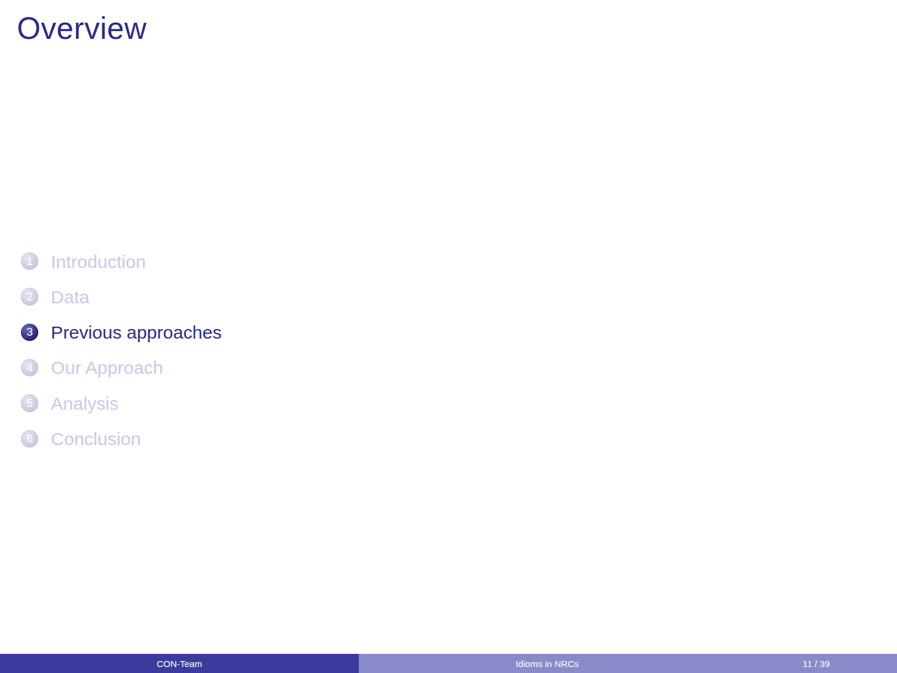Overview
1 Introduction
2 Data
3 Previous approaches
4 Our Approach
5 Analysis
6 Conclusion
CON-Team
Idioms in NRCs
11 / 39